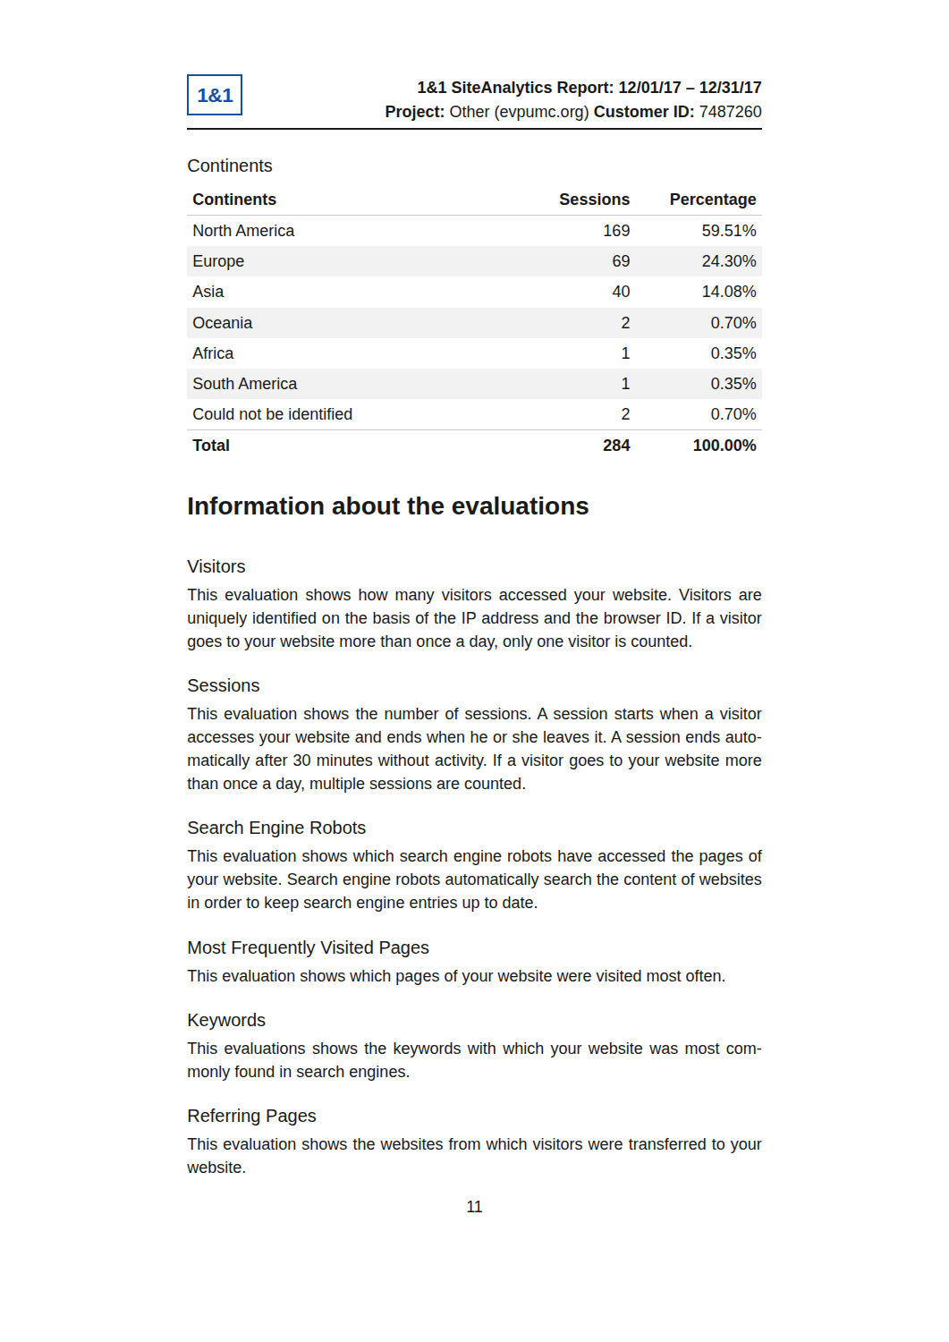1&1
1&1 SiteAnalytics Report: 12/01/17 – 12/31/17
Project: Other (evpumc.org) Customer ID: 7487260
Continents
| Continents | Sessions | Percentage |
| --- | --- | --- |
| North America | 169 | 59.51% |
| Europe | 69 | 24.30% |
| Asia | 40 | 14.08% |
| Oceania | 2 | 0.70% |
| Africa | 1 | 0.35% |
| South America | 1 | 0.35% |
| Could not be identified | 2 | 0.70% |
| Total | 284 | 100.00% |
Information about the evaluations
Visitors
This evaluation shows how many visitors accessed your website. Visitors are uniquely identified on the basis of the IP address and the browser ID. If a visitor goes to your website more than once a day, only one visitor is counted.
Sessions
This evaluation shows the number of sessions. A session starts when a visitor accesses your website and ends when he or she leaves it. A session ends automatically after 30 minutes without activity. If a visitor goes to your website more than once a day, multiple sessions are counted.
Search Engine Robots
This evaluation shows which search engine robots have accessed the pages of your website. Search engine robots automatically search the content of websites in order to keep search engine entries up to date.
Most Frequently Visited Pages
This evaluation shows which pages of your website were visited most often.
Keywords
This evaluations shows the keywords with which your website was most commonly found in search engines.
Referring Pages
This evaluation shows the websites from which visitors were transferred to your website.
11